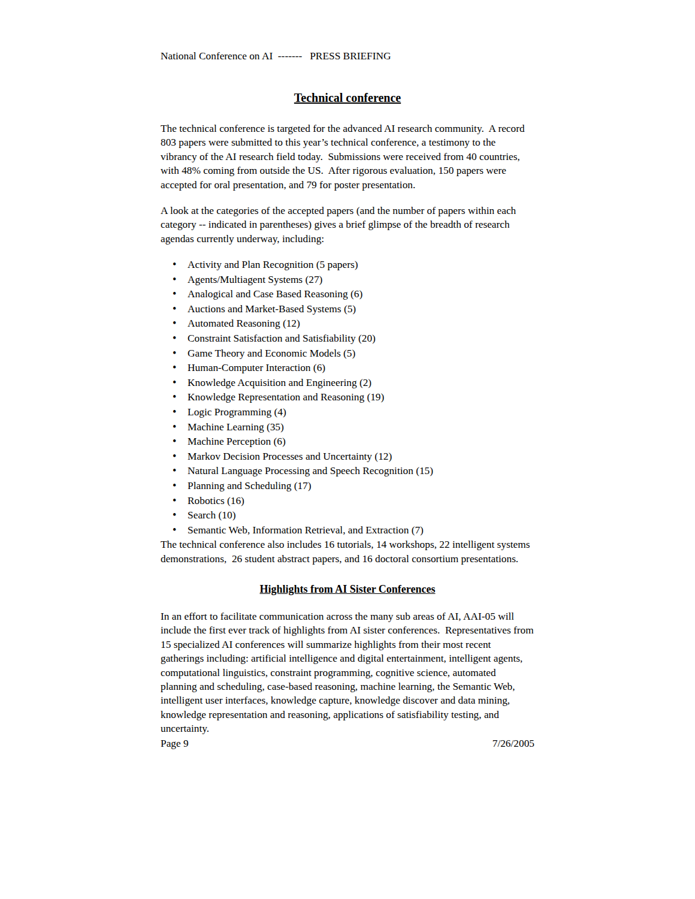National Conference on AI ------- PRESS BRIEFING
Technical conference
The technical conference is targeted for the advanced AI research community. A record 803 papers were submitted to this year’s technical conference, a testimony to the vibrancy of the AI research field today. Submissions were received from 40 countries, with 48% coming from outside the US. After rigorous evaluation, 150 papers were accepted for oral presentation, and 79 for poster presentation.
A look at the categories of the accepted papers (and the number of papers within each category -- indicated in parentheses) gives a brief glimpse of the breadth of research agendas currently underway, including:
Activity and Plan Recognition (5 papers)
Agents/Multiagent Systems (27)
Analogical and Case Based Reasoning (6)
Auctions and Market-Based Systems (5)
Automated Reasoning (12)
Constraint Satisfaction and Satisfiability (20)
Game Theory and Economic Models (5)
Human-Computer Interaction (6)
Knowledge Acquisition and Engineering (2)
Knowledge Representation and Reasoning (19)
Logic Programming (4)
Machine Learning (35)
Machine Perception (6)
Markov Decision Processes and Uncertainty (12)
Natural Language Processing and Speech Recognition (15)
Planning and Scheduling (17)
Robotics (16)
Search (10)
Semantic Web, Information Retrieval, and Extraction (7)
The technical conference also includes 16 tutorials, 14 workshops, 22 intelligent systems demonstrations, 26 student abstract papers, and 16 doctoral consortium presentations.
Highlights from AI Sister Conferences
In an effort to facilitate communication across the many sub areas of AI, AAI-05 will include the first ever track of highlights from AI sister conferences. Representatives from 15 specialized AI conferences will summarize highlights from their most recent gatherings including: artificial intelligence and digital entertainment, intelligent agents, computational linguistics, constraint programming, cognitive science, automated planning and scheduling, case-based reasoning, machine learning, the Semantic Web, intelligent user interfaces, knowledge capture, knowledge discover and data mining, knowledge representation and reasoning, applications of satisfiability testing, and uncertainty.
Page 9 7/26/2005